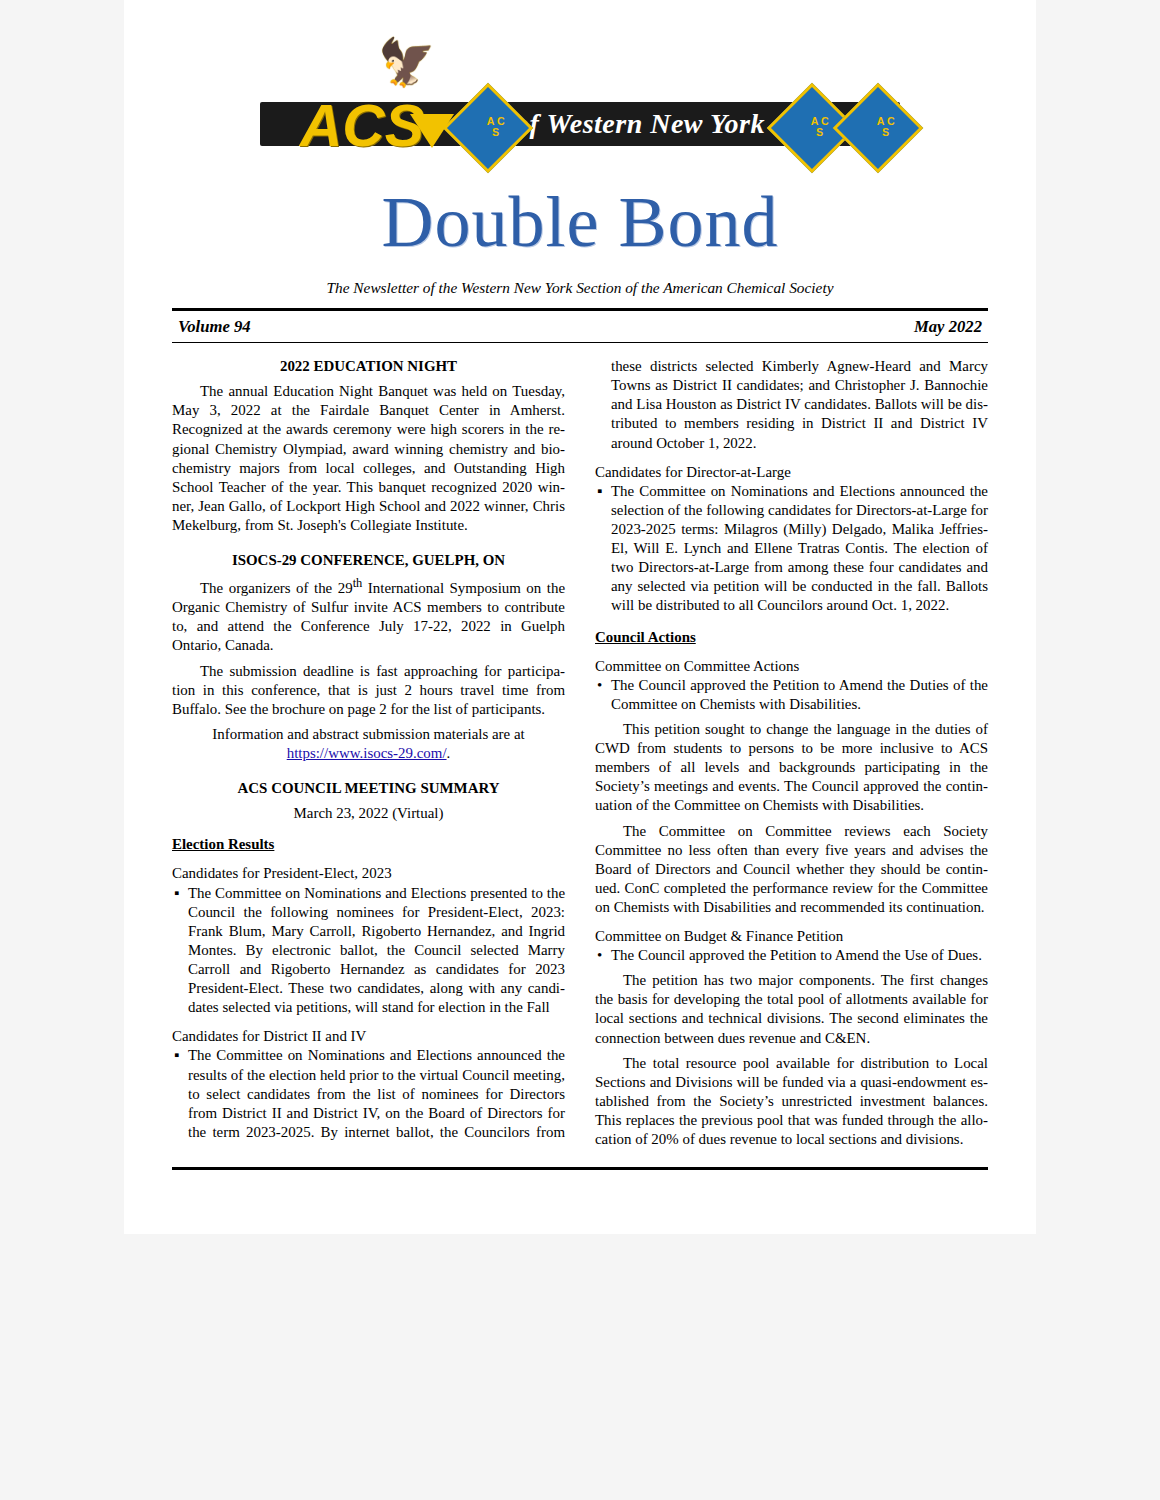🦅
of Western New York
ACS
A C
S
A C
S
A C
S
Double Bond
The Newsletter of the Western New York Section of the American Chemical Society
Volume 94 May 2022
2022 Education Night
The annual Education Night Banquet was held on Tuesday, May 3, 2022 at the Fairdale Banquet Center in Amherst. Recognized at the awards ceremony were high scorers in the regional Chemistry Olympiad, award winning chemistry and biochemistry majors from local colleges, and Outstanding High School Teacher of the year. This banquet recognized 2020 winner, Jean Gallo, of Lockport High School and 2022 winner, Chris Mekelburg, from St. Joseph's Collegiate Institute.
ISOCS-29 Conference, Guelph, ON
The organizers of the 29th International Symposium on the Organic Chemistry of Sulfur invite ACS members to contribute to, and attend the Conference July 17-22, 2022 in Guelph Ontario, Canada.
The submission deadline is fast approaching for participation in this conference, that is just 2 hours travel time from Buffalo. See the brochure on page 2 for the list of participants.
Information and abstract submission materials are at
https://www.isocs-29.com/.
ACS Council Meeting Summary
March 23, 2022 (Virtual)
Election Results
Candidates for President-Elect, 2023
The Committee on Nominations and Elections presented to the Council the following nominees for President-Elect, 2023: Frank Blum, Mary Carroll, Rigoberto Hernandez, and Ingrid Montes. By electronic ballot, the Council selected Marry Carroll and Rigoberto Hernandez as candidates for 2023 President-Elect. These two candidates, along with any candidates selected via petitions, will stand for election in the Fall
Candidates for District II and IV
The Committee on Nominations and Elections announced the results of the election held prior to the virtual Council meeting, to select candidates from the list of nominees for Directors from District II and District IV, on the Board of Directors for the term 2023-2025. By internet ballot, the Councilors from these districts selected Kimberly Agnew-Heard and Marcy Towns as District II candidates; and Christopher J. Bannochie and Lisa Houston as District IV candidates. Ballots will be distributed to members residing in District II and District IV around October 1, 2022.
Candidates for Director-at-Large
The Committee on Nominations and Elections announced the selection of the following candidates for Directors-at-Large for 2023-2025 terms: Milagros (Milly) Delgado, Malika Jeffries-El, Will E. Lynch and Ellene Tratras Contis. The election of two Directors-at-Large from among these four candidates and any selected via petition will be conducted in the fall. Ballots will be distributed to all Councilors around Oct. 1, 2022.
Council Actions
Committee on Committee Actions
The Council approved the Petition to Amend the Duties of the Committee on Chemists with Disabilities.
This petition sought to change the language in the duties of CWD from students to persons to be more inclusive to ACS members of all levels and backgrounds participating in the Society’s meetings and events. The Council approved the continuation of the Committee on Chemists with Disabilities.
The Committee on Committee reviews each Society Committee no less often than every five years and advises the Board of Directors and Council whether they should be continued. ConC completed the performance review for the Committee on Chemists with Disabilities and recommended its continuation.
Committee on Budget & Finance Petition
The Council approved the Petition to Amend the Use of Dues.
The petition has two major components. The first changes the basis for developing the total pool of allotments available for local sections and technical divisions. The second eliminates the connection between dues revenue and C&EN.
The total resource pool available for distribution to Local Sections and Divisions will be funded via a quasi-endowment established from the Society’s unrestricted investment balances. This replaces the previous pool that was funded through the allocation of 20% of dues revenue to local sections and divisions.